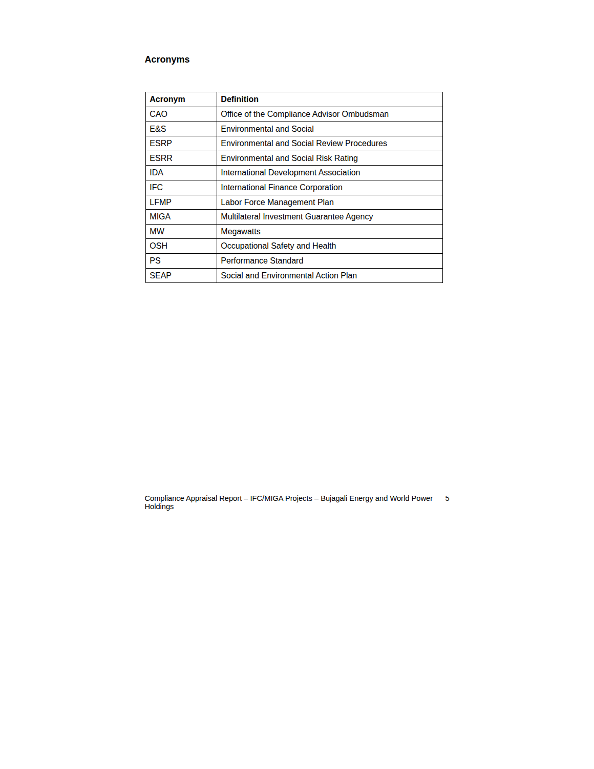Acronyms
| Acronym | Definition |
| --- | --- |
| CAO | Office of the Compliance Advisor Ombudsman |
| E&S | Environmental and Social |
| ESRP | Environmental and Social Review Procedures |
| ESRR | Environmental and Social Risk Rating |
| IDA | International Development Association |
| IFC | International Finance Corporation |
| LFMP | Labor Force Management Plan |
| MIGA | Multilateral Investment Guarantee Agency |
| MW | Megawatts |
| OSH | Occupational Safety and Health |
| PS | Performance Standard |
| SEAP | Social and Environmental Action Plan |
Compliance Appraisal Report – IFC/MIGA Projects – Bujagali Energy and World Power Holdings 5